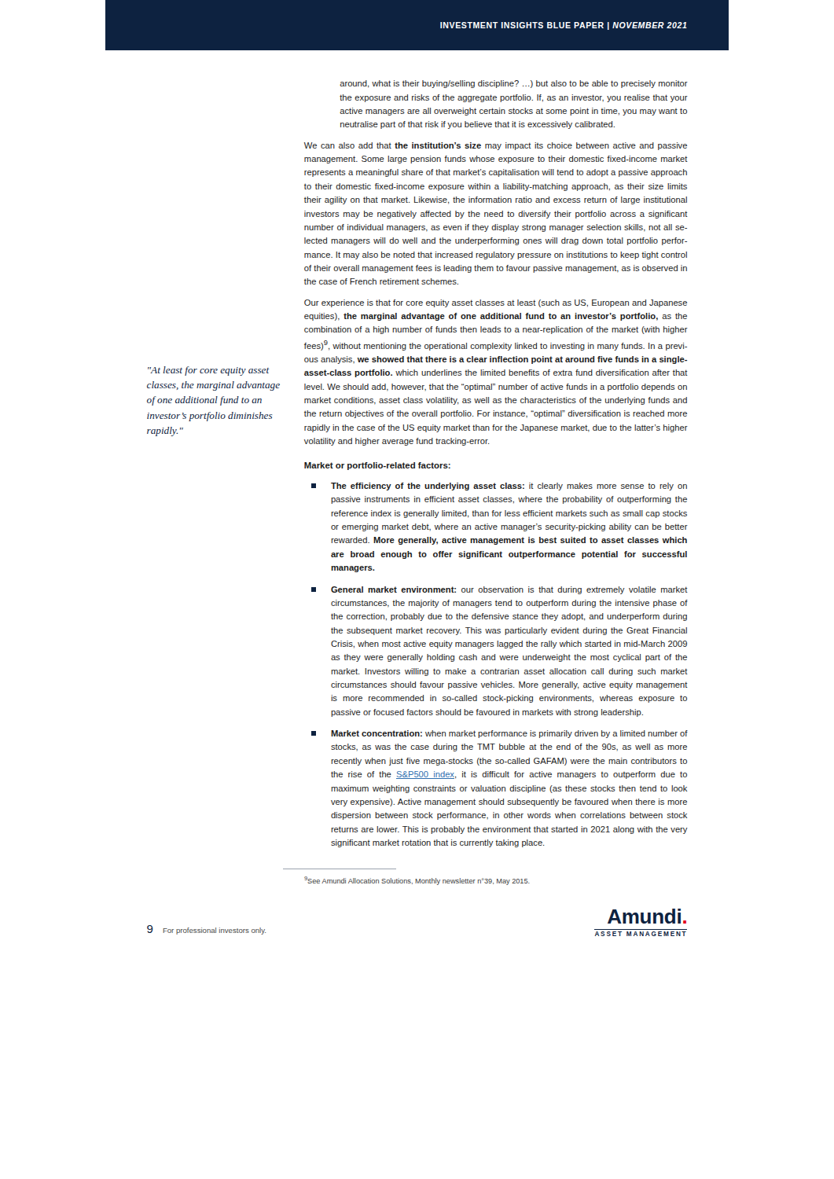Investment Insights Blue Paper | November 2021
"At least for core equity asset classes, the marginal advantage of one additional fund to an investor’s portfolio diminishes rapidly."
around, what is their buying/selling discipline? …) but also to be able to precisely monitor the exposure and risks of the aggregate portfolio. If, as an investor, you realise that your active managers are all overweight certain stocks at some point in time, you may want to neutralise part of that risk if you believe that it is excessively calibrated.
We can also add that the institution’s size may impact its choice between active and passive management. Some large pension funds whose exposure to their domestic fixed-income market represents a meaningful share of that market’s capitalisation will tend to adopt a passive approach to their domestic fixed-income exposure within a liability-matching approach, as their size limits their agility on that market. Likewise, the information ratio and excess return of large institutional investors may be negatively affected by the need to diversify their portfolio across a significant number of individual managers, as even if they display strong manager selection skills, not all selected managers will do well and the underperforming ones will drag down total portfolio performance. It may also be noted that increased regulatory pressure on institutions to keep tight control of their overall management fees is leading them to favour passive management, as is observed in the case of French retirement schemes.
Our experience is that for core equity asset classes at least (such as US, European and Japanese equities), the marginal advantage of one additional fund to an investor’s portfolio, as the combination of a high number of funds then leads to a near-replication of the market (with higher fees)9, without mentioning the operational complexity linked to investing in many funds. In a previous analysis, we showed that there is a clear inflection point at around five funds in a single-asset-class portfolio. which underlines the limited benefits of extra fund diversification after that level. We should add, however, that the “optimal” number of active funds in a portfolio depends on market conditions, asset class volatility, as well as the characteristics of the underlying funds and the return objectives of the overall portfolio. For instance, “optimal” diversification is reached more rapidly in the case of the US equity market than for the Japanese market, due to the latter’s higher volatility and higher average fund tracking-error.
Market or portfolio-related factors:
The efficiency of the underlying asset class: it clearly makes more sense to rely on passive instruments in efficient asset classes, where the probability of outperforming the reference index is generally limited, than for less efficient markets such as small cap stocks or emerging market debt, where an active manager’s security-picking ability can be better rewarded. More generally, active management is best suited to asset classes which are broad enough to offer significant outperformance potential for successful managers.
General market environment: our observation is that during extremely volatile market circumstances, the majority of managers tend to outperform during the intensive phase of the correction, probably due to the defensive stance they adopt, and underperform during the subsequent market recovery. This was particularly evident during the Great Financial Crisis, when most active equity managers lagged the rally which started in mid-March 2009 as they were generally holding cash and were underweight the most cyclical part of the market. Investors willing to make a contrarian asset allocation call during such market circumstances should favour passive vehicles. More generally, active equity management is more recommended in so-called stock-picking environments, whereas exposure to passive or focused factors should be favoured in markets with strong leadership.
Market concentration: when market performance is primarily driven by a limited number of stocks, as was the case during the TMT bubble at the end of the 90s, as well as more recently when just five mega-stocks (the so-called GAFAM) were the main contributors to the rise of the S&P500 index, it is difficult for active managers to outperform due to maximum weighting constraints or valuation discipline (as these stocks then tend to look very expensive). Active management should subsequently be favoured when there is more dispersion between stock performance, in other words when correlations between stock returns are lower. This is probably the environment that started in 2021 along with the very significant market rotation that is currently taking place.
9See Amundi Allocation Solutions, Monthly newsletter n°39, May 2015.
9 For professional investors only.
Amundi.
ASSET MANAGEMENT